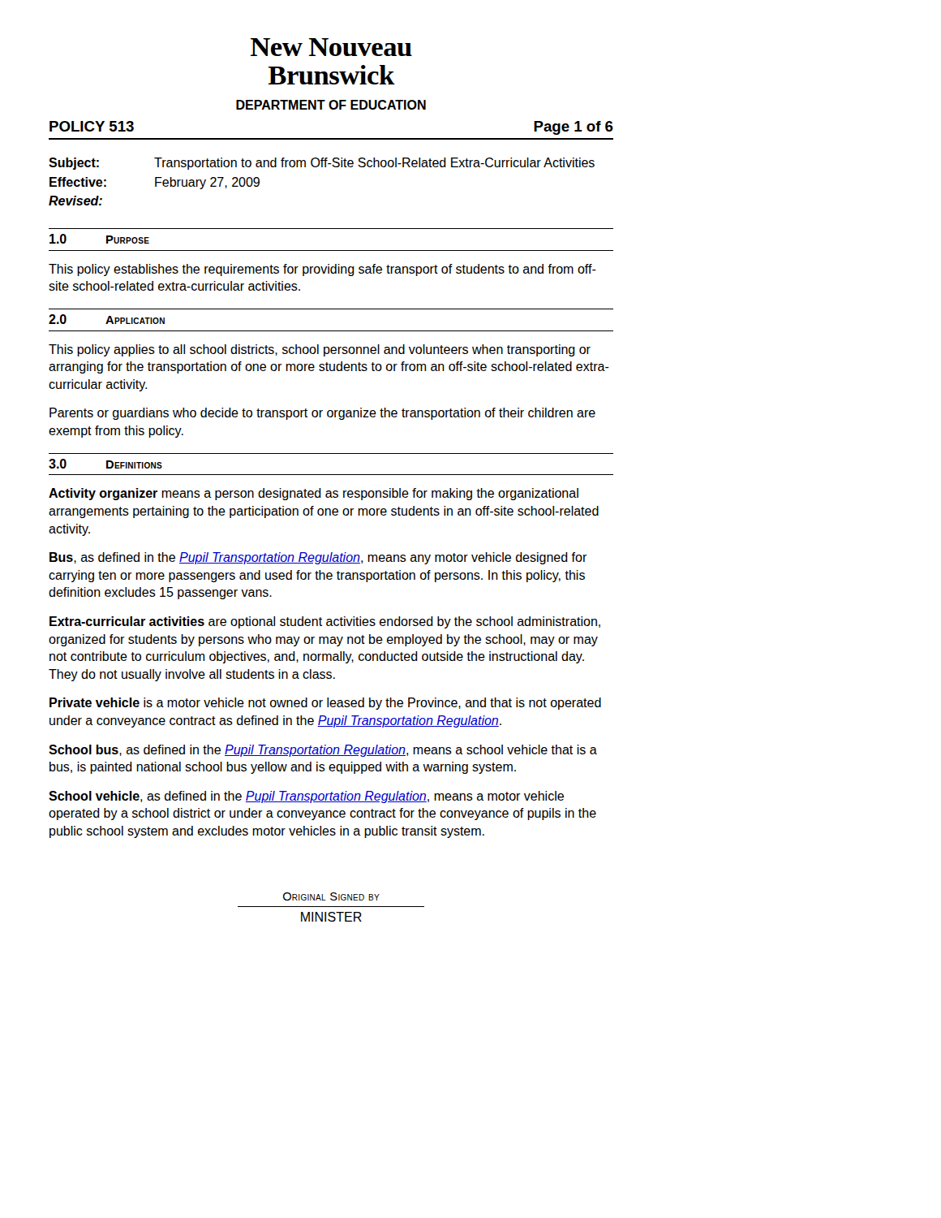New Nouveau
Brunswick
DEPARTMENT OF EDUCATION
POLICY 513 Page 1 of 6
| Subject: | Transportation to and from Off-Site School-Related Extra-Curricular Activities |
| Effective: | February 27, 2009 |
| Revised: | |
1.0 Purpose
This policy establishes the requirements for providing safe transport of students to and from off-site school-related extra-curricular activities.
2.0 Application
This policy applies to all school districts, school personnel and volunteers when transporting or arranging for the transportation of one or more students to or from an off-site school-related extra-curricular activity.
Parents or guardians who decide to transport or organize the transportation of their children are exempt from this policy.
3.0 Definitions
Activity organizer means a person designated as responsible for making the organizational arrangements pertaining to the participation of one or more students in an off-site school-related activity.
Bus, as defined in the Pupil Transportation Regulation, means any motor vehicle designed for carrying ten or more passengers and used for the transportation of persons. In this policy, this definition excludes 15 passenger vans.
Extra-curricular activities are optional student activities endorsed by the school administration, organized for students by persons who may or may not be employed by the school, may or may not contribute to curriculum objectives, and, normally, conducted outside the instructional day. They do not usually involve all students in a class.
Private vehicle is a motor vehicle not owned or leased by the Province, and that is not operated under a conveyance contract as defined in the Pupil Transportation Regulation.
School bus, as defined in the Pupil Transportation Regulation, means a school vehicle that is a bus, is painted national school bus yellow and is equipped with a warning system.
School vehicle, as defined in the Pupil Transportation Regulation, means a motor vehicle operated by a school district or under a conveyance contract for the conveyance of pupils in the public school system and excludes motor vehicles in a public transit system.
Original Signed by
MINISTER